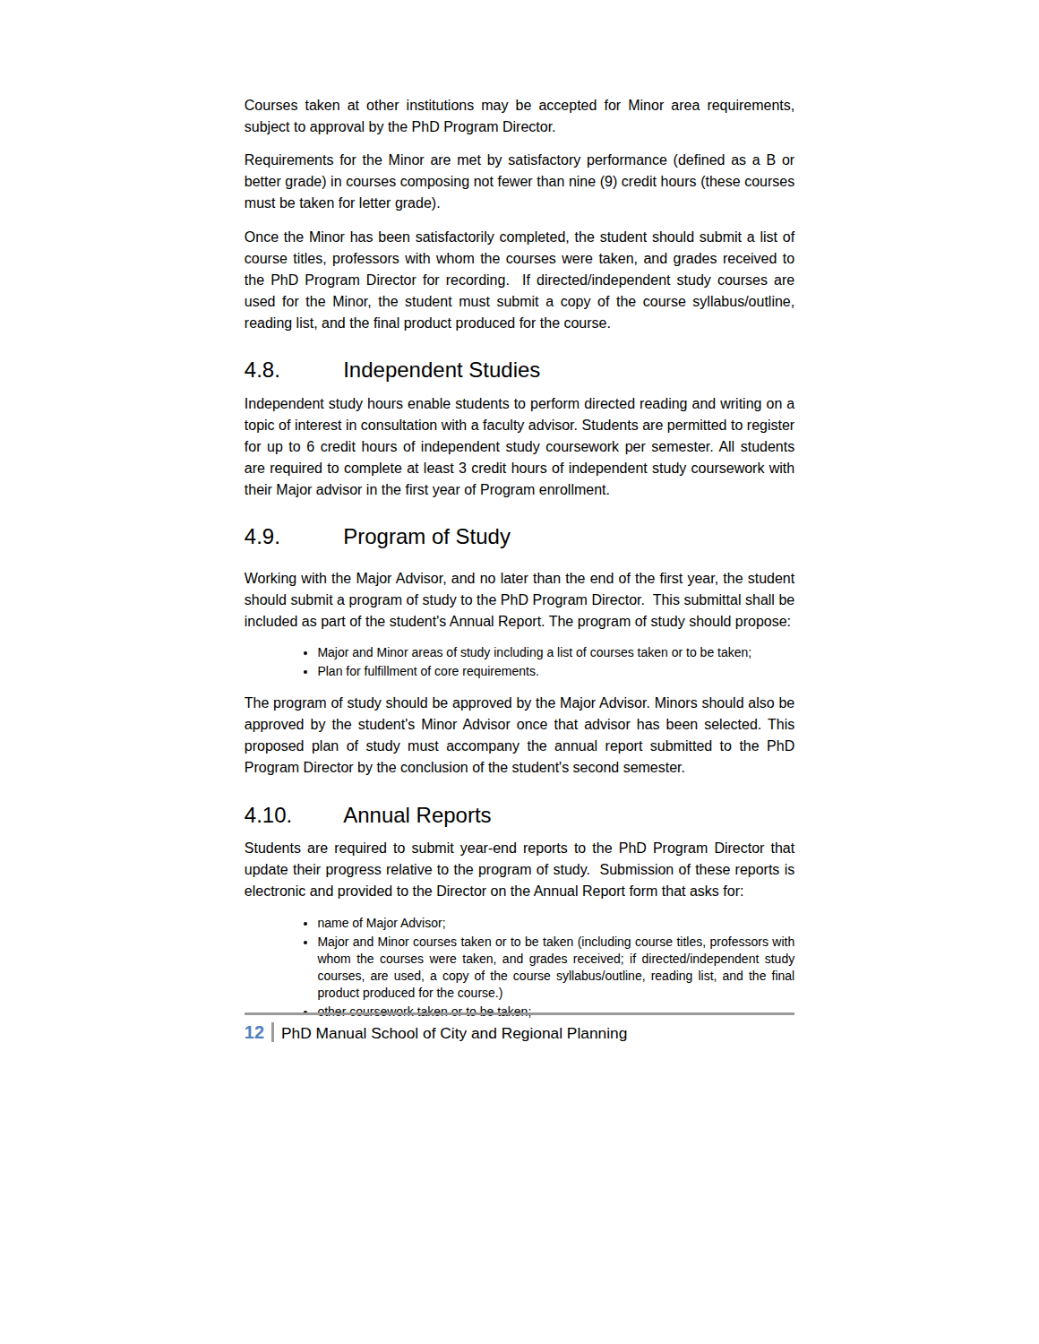Courses taken at other institutions may be accepted for Minor area requirements, subject to approval by the PhD Program Director.
Requirements for the Minor are met by satisfactory performance (defined as a B or better grade) in courses composing not fewer than nine (9) credit hours (these courses must be taken for letter grade).
Once the Minor has been satisfactorily completed, the student should submit a list of course titles, professors with whom the courses were taken, and grades received to the PhD Program Director for recording. If directed/independent study courses are used for the Minor, the student must submit a copy of the course syllabus/outline, reading list, and the final product produced for the course.
4.8. Independent Studies
Independent study hours enable students to perform directed reading and writing on a topic of interest in consultation with a faculty advisor. Students are permitted to register for up to 6 credit hours of independent study coursework per semester. All students are required to complete at least 3 credit hours of independent study coursework with their Major advisor in the first year of Program enrollment.
4.9. Program of Study
Working with the Major Advisor, and no later than the end of the first year, the student should submit a program of study to the PhD Program Director. This submittal shall be included as part of the student's Annual Report. The program of study should propose:
Major and Minor areas of study including a list of courses taken or to be taken;
Plan for fulfillment of core requirements.
The program of study should be approved by the Major Advisor. Minors should also be approved by the student's Minor Advisor once that advisor has been selected. This proposed plan of study must accompany the annual report submitted to the PhD Program Director by the conclusion of the student's second semester.
4.10. Annual Reports
Students are required to submit year-end reports to the PhD Program Director that update their progress relative to the program of study. Submission of these reports is electronic and provided to the Director on the Annual Report form that asks for:
name of Major Advisor;
Major and Minor courses taken or to be taken (including course titles, professors with whom the courses were taken, and grades received; if directed/independent study courses, are used, a copy of the course syllabus/outline, reading list, and the final product produced for the course.)
other coursework taken or to be taken;
12 PhD Manual School of City and Regional Planning